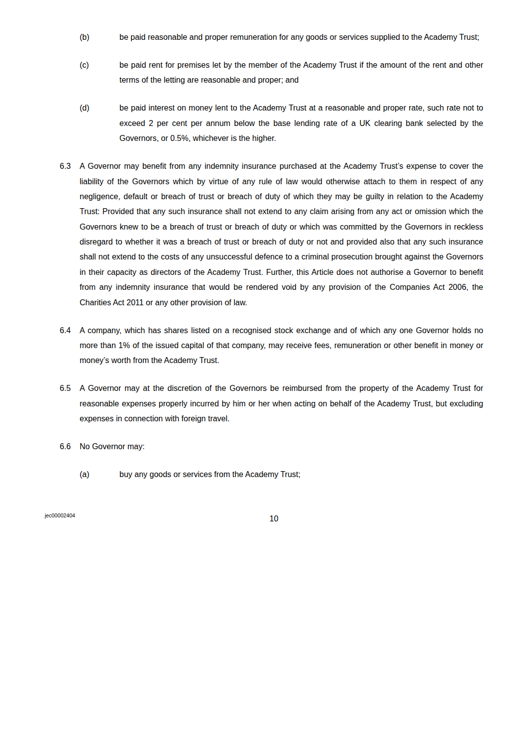(b)
be paid reasonable and proper remuneration for any goods or services supplied to the Academy Trust;
(c)
be paid rent for premises let by the member of the Academy Trust if the amount of the rent and other terms of the letting are reasonable and proper; and
(d)
be paid interest on money lent to the Academy Trust at a reasonable and proper rate, such rate not to exceed 2 per cent per annum below the base lending rate of a UK clearing bank selected by the Governors, or 0.5%, whichever is the higher.
6.3
A Governor may benefit from any indemnity insurance purchased at the Academy Trust’s expense to cover the liability of the Governors which by virtue of any rule of law would otherwise attach to them in respect of any negligence, default or breach of trust or breach of duty of which they may be guilty in relation to the Academy Trust: Provided that any such insurance shall not extend to any claim arising from any act or omission which the Governors knew to be a breach of trust or breach of duty or which was committed by the Governors in reckless disregard to whether it was a breach of trust or breach of duty or not and provided also that any such insurance shall not extend to the costs of any unsuccessful defence to a criminal prosecution brought against the Governors in their capacity as directors of the Academy Trust. Further, this Article does not authorise a Governor to benefit from any indemnity insurance that would be rendered void by any provision of the Companies Act 2006, the Charities Act 2011 or any other provision of law.
6.4
A company, which has shares listed on a recognised stock exchange and of which any one Governor holds no more than 1% of the issued capital of that company, may receive fees, remuneration or other benefit in money or money’s worth from the Academy Trust.
6.5
A Governor may at the discretion of the Governors be reimbursed from the property of the Academy Trust for reasonable expenses properly incurred by him or her when acting on behalf of the Academy Trust, but excluding expenses in connection with foreign travel.
6.6
No Governor may:
(a)
buy any goods or services from the Academy Trust;
jec00002404
10